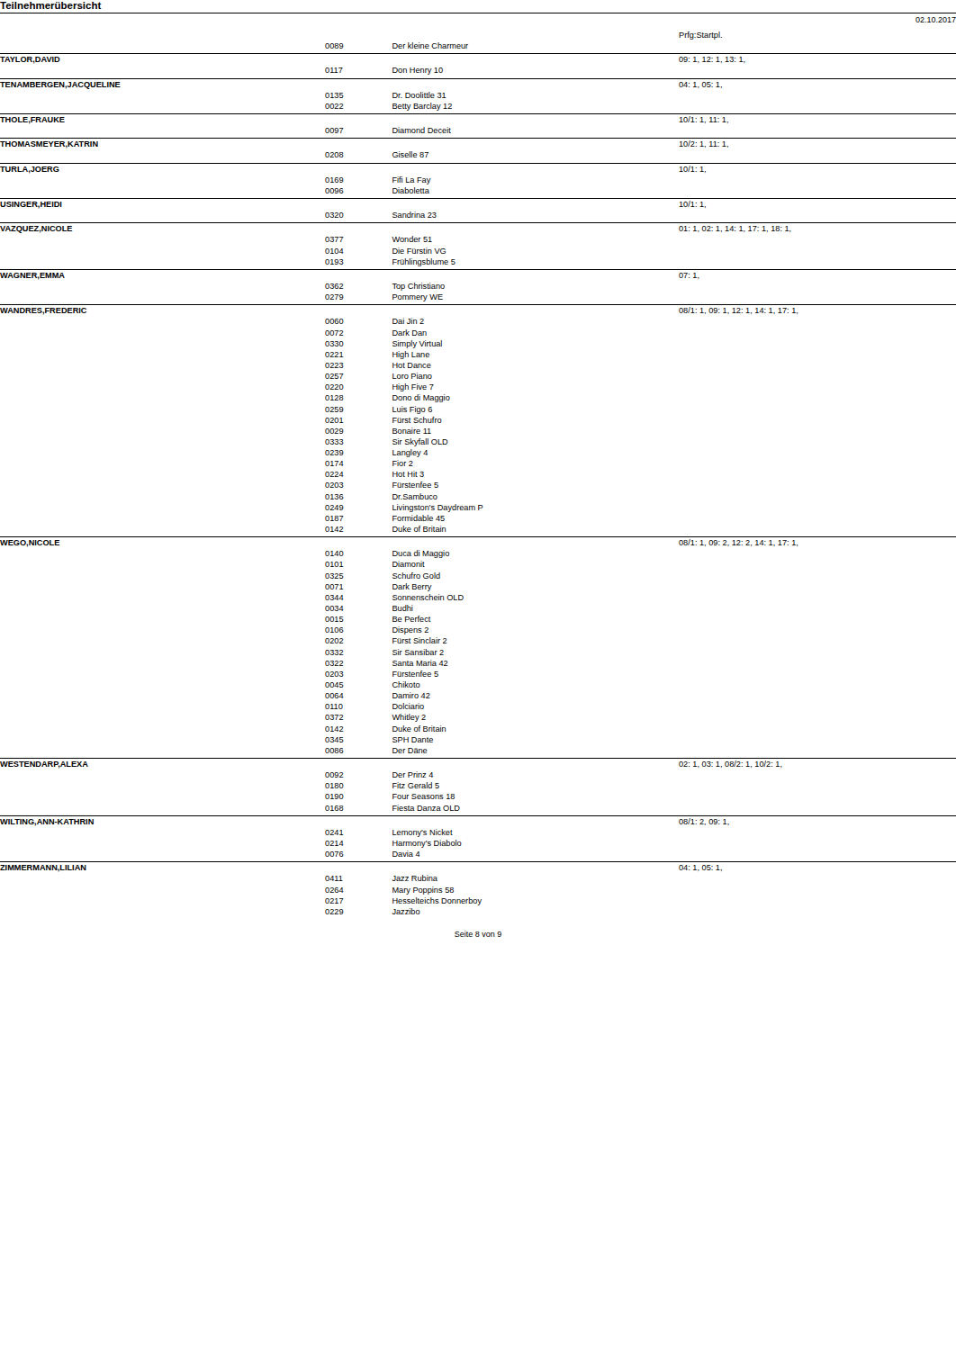Teilnehmerübersicht
02.10.2017
| | | | Prfg:Startpl. |
| | 0089 | Der kleine Charmeur | |
| TAYLOR,DAVID | | | 09: 1, 12: 1, 13: 1, |
| | 0117 | Don Henry 10 | |
| TENAMBERGEN,JACQUELINE | | | 04: 1, 05: 1, |
| | 0135 | Dr. Doolittle 31 | |
| | 0022 | Betty Barclay 12 | |
| THOLE,FRAUKE | | | 10/1: 1, 11: 1, |
| | 0097 | Diamond Deceit | |
| THOMASMEYER,KATRIN | | | 10/2: 1, 11: 1, |
| | 0208 | Giselle 87 | |
| TURLA,JOERG | | | 10/1: 1, |
| | 0169 | Fifi La Fay | |
| | 0096 | Diaboletta | |
| USINGER,HEIDI | | | 10/1: 1, |
| | 0320 | Sandrina 23 | |
| VAZQUEZ,NICOLE | | | 01: 1, 02: 1, 14: 1, 17: 1, 18: 1, |
| | 0377 | Wonder 51 | |
| | 0104 | Die Fürstin VG | |
| | 0193 | Frühlingsblume 5 | |
| WAGNER,EMMA | | | 07: 1, |
| | 0362 | Top Christiano | |
| | 0279 | Pommery WE | |
| WANDRES,FREDERIC | | | 08/1: 1, 09: 1, 12: 1, 14: 1, 17: 1, |
| | 0060 | Dai Jin 2 | |
| | 0072 | Dark Dan | |
| | 0330 | Simply Virtual | |
| | 0221 | High Lane | |
| | 0223 | Hot Dance | |
| | 0257 | Loro Piano | |
| | 0220 | High Five 7 | |
| | 0128 | Dono di Maggio | |
| | 0259 | Luis Figo 6 | |
| | 0201 | Fürst Schufro | |
| | 0029 | Bonaire 11 | |
| | 0333 | Sir Skyfall OLD | |
| | 0239 | Langley 4 | |
| | 0174 | Fior 2 | |
| | 0224 | Hot Hit 3 | |
| | 0203 | Fürstenfee 5 | |
| | 0136 | Dr.Sambuco | |
| | 0249 | Livingston's Daydream P | |
| | 0187 | Formidable 45 | |
| | 0142 | Duke of Britain | |
| WEGO,NICOLE | | | 08/1: 1, 09: 2, 12: 2, 14: 1, 17: 1, |
| | 0140 | Duca di Maggio | |
| | 0101 | Diamonit | |
| | 0325 | Schufro Gold | |
| | 0071 | Dark Berry | |
| | 0344 | Sonnenschein OLD | |
| | 0034 | Budhi | |
| | 0015 | Be Perfect | |
| | 0106 | Dispens 2 | |
| | 0202 | Fürst Sinclair 2 | |
| | 0332 | Sir Sansibar 2 | |
| | 0322 | Santa Maria 42 | |
| | 0203 | Fürstenfee 5 | |
| | 0045 | Chikoto | |
| | 0064 | Damiro 42 | |
| | 0110 | Dolciario | |
| | 0372 | Whitley 2 | |
| | 0142 | Duke of Britain | |
| | 0345 | SPH Dante | |
| | 0086 | Der Däne | |
| WESTENDARP,ALEXA | | | 02: 1, 03: 1, 08/2: 1, 10/2: 1, |
| | 0092 | Der Prinz 4 | |
| | 0180 | Fitz Gerald 5 | |
| | 0190 | Four Seasons 18 | |
| | 0168 | Fiesta Danza OLD | |
| WILTING,ANN-KATHRIN | | | 08/1: 2, 09: 1, |
| | 0241 | Lemony's Nicket | |
| | 0214 | Harmony's Diabolo | |
| | 0076 | Davia 4 | |
| ZIMMERMANN,LILIAN | | | 04: 1, 05: 1, |
| | 0411 | Jazz Rubina | |
| | 0264 | Mary Poppins 58 | |
| | 0217 | Hesselteichs Donnerboy | |
| | 0229 | Jazzibo | |
Seite 8 von 9